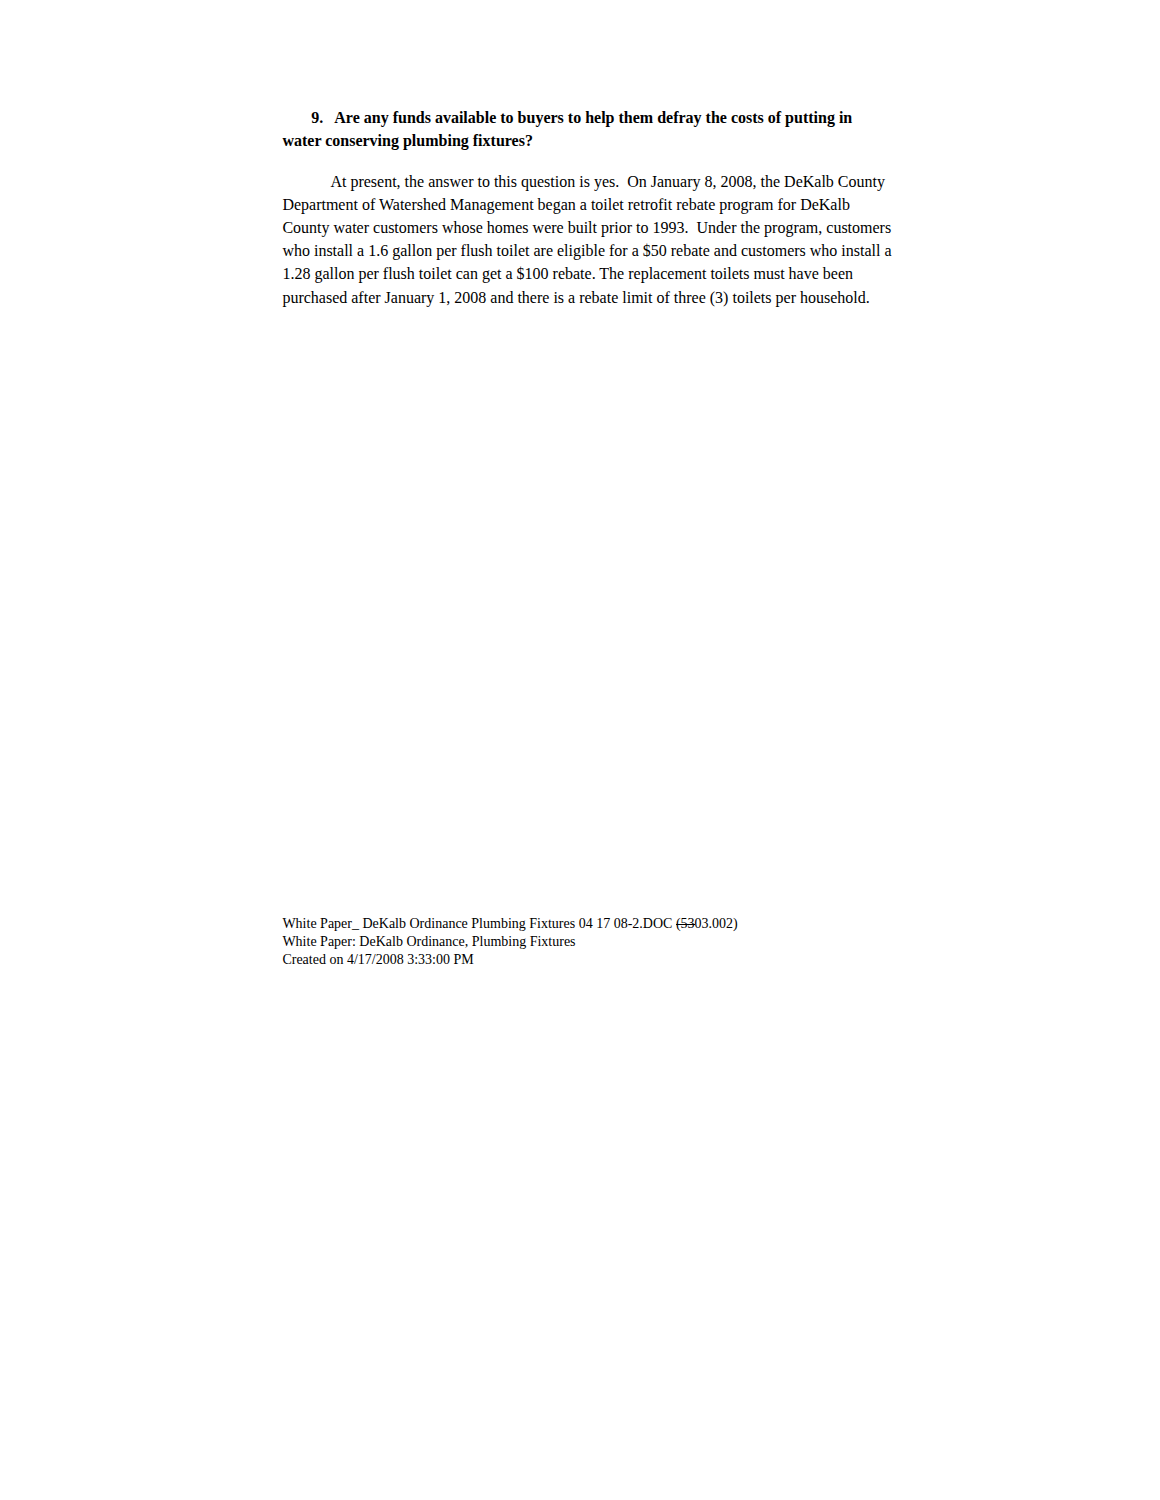9. Are any funds available to buyers to help them defray the costs of putting in water conserving plumbing fixtures?
At present, the answer to this question is yes. On January 8, 2008, the DeKalb County Department of Watershed Management began a toilet retrofit rebate program for DeKalb County water customers whose homes were built prior to 1993. Under the program, customers who install a 1.6 gallon per flush toilet are eligible for a $50 rebate and customers who install a 1.28 gallon per flush toilet can get a $100 rebate. The replacement toilets must have been purchased after January 1, 2008 and there is a rebate limit of three (3) toilets per household.
White Paper_ DeKalb Ordinance Plumbing Fixtures 04 17 08-2.DOC (5 303.002)
White Paper: DeKalb Ordinance, Plumbing Fixtures
Created on 4/17/2008 3:33:00 PM